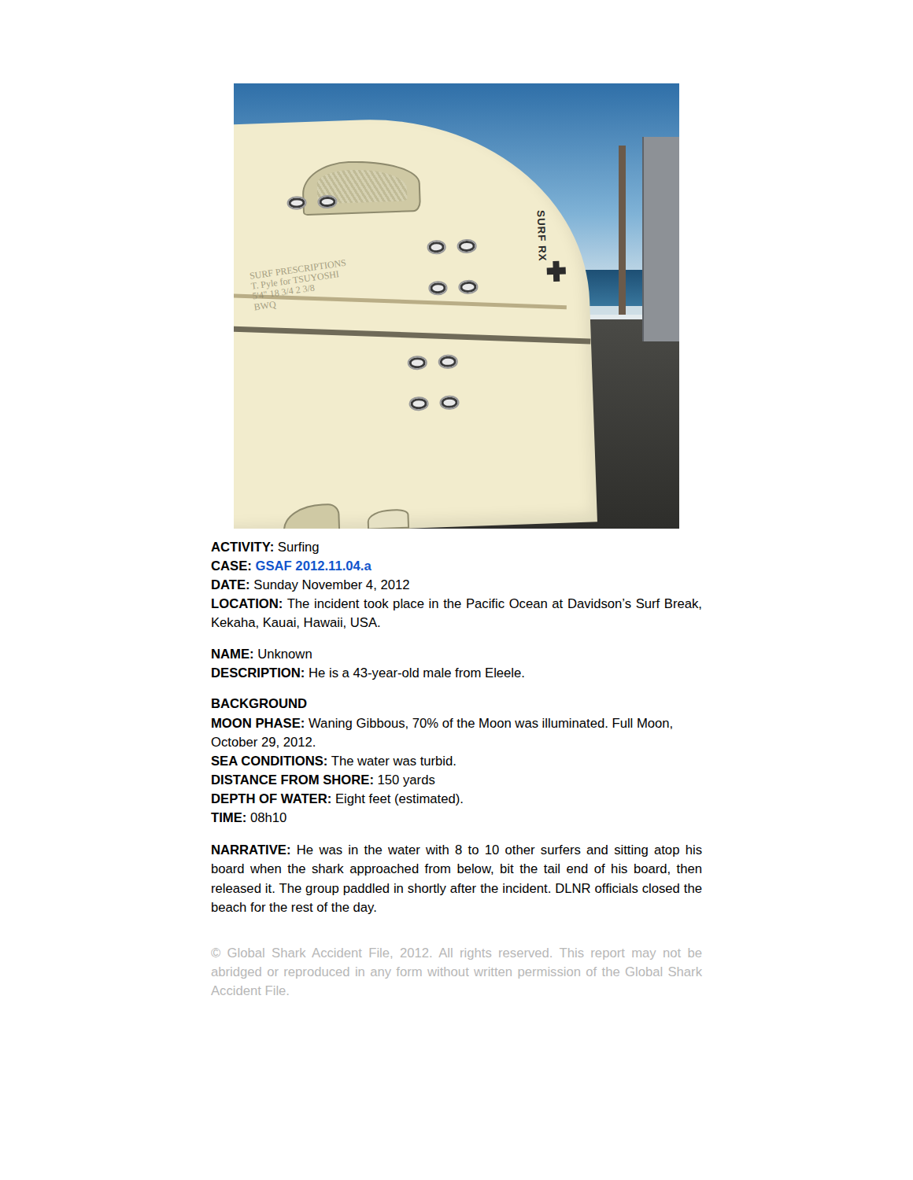SURF PRESCRIPTIONS
T. Pyle for TSUYOSHI
5'4" 18 3/4 2 3/8
BWQ
SURF RX
ACTIVITY: Surfing
CASE: GSAF 2012.11.04.a
DATE: Sunday November 4, 2012
LOCATION: The incident took place in the Pacific Ocean at Davidson’s Surf Break, Kekaha, Kauai, Hawaii, USA.
NAME: Unknown
DESCRIPTION: He is a 43-year-old male from Eleele.
BACKGROUND
MOON PHASE: Waning Gibbous, 70% of the Moon was illuminated. Full Moon, October 29, 2012.
SEA CONDITIONS: The water was turbid.
DISTANCE FROM SHORE: 150 yards
DEPTH OF WATER: Eight feet (estimated).
TIME: 08h10
NARRATIVE: He was in the water with 8 to 10 other surfers and sitting atop his board when the shark approached from below, bit the tail end of his board, then released it. The group paddled in shortly after the incident. DLNR officials closed the beach for the rest of the day.
© Global Shark Accident File, 2012. All rights reserved. This report may not be abridged or reproduced in any form without written permission of the Global Shark Accident File.